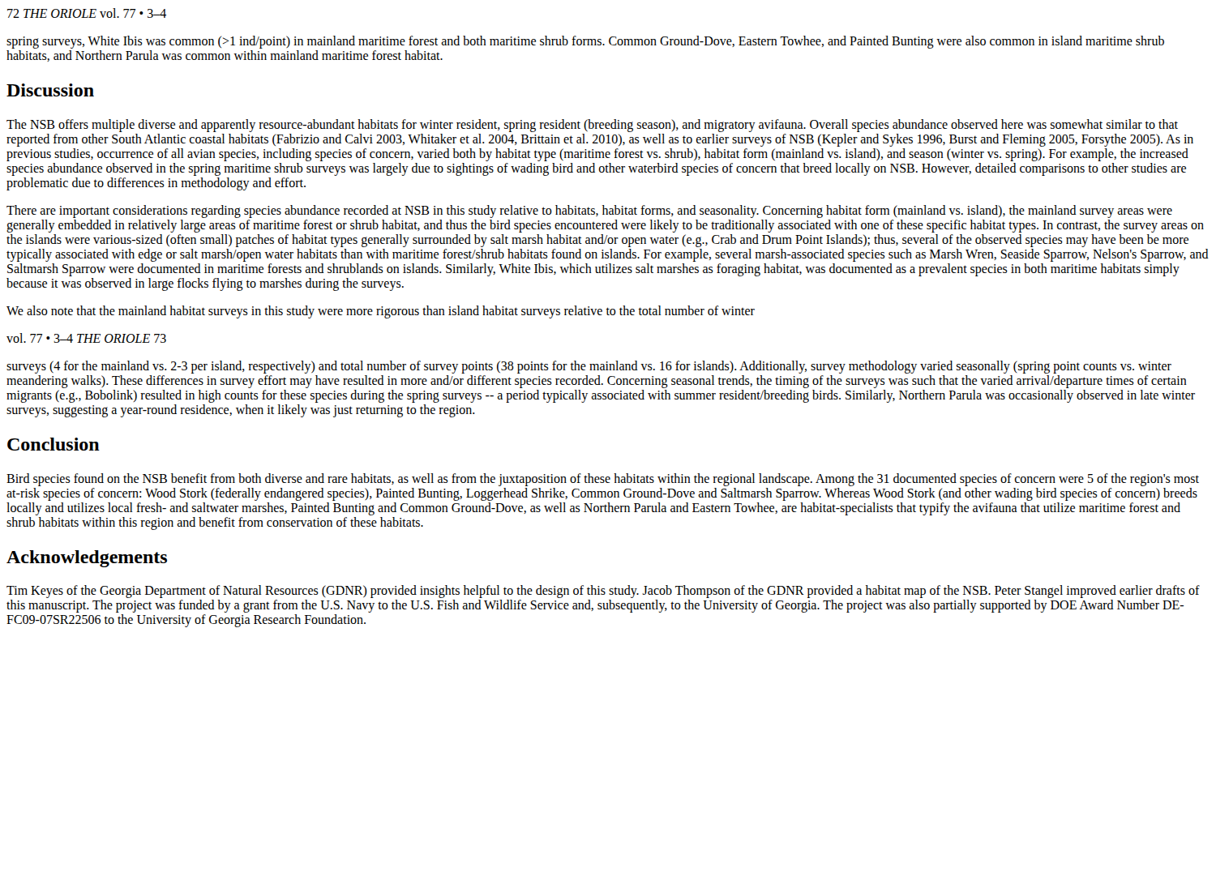72 THE ORIOLE vol. 77 • 3–4
spring surveys, White Ibis was common (>1 ind/point) in mainland maritime forest and both maritime shrub forms. Common Ground-Dove, Eastern Towhee, and Painted Bunting were also common in island maritime shrub habitats, and Northern Parula was common within mainland maritime forest habitat.
Discussion
The NSB offers multiple diverse and apparently resource-abundant habitats for winter resident, spring resident (breeding season), and migratory avifauna. Overall species abundance observed here was somewhat similar to that reported from other South Atlantic coastal habitats (Fabrizio and Calvi 2003, Whitaker et al. 2004, Brittain et al. 2010), as well as to earlier surveys of NSB (Kepler and Sykes 1996, Burst and Fleming 2005, Forsythe 2005). As in previous studies, occurrence of all avian species, including species of concern, varied both by habitat type (maritime forest vs. shrub), habitat form (mainland vs. island), and season (winter vs. spring). For example, the increased species abundance observed in the spring maritime shrub surveys was largely due to sightings of wading bird and other waterbird species of concern that breed locally on NSB. However, detailed comparisons to other studies are problematic due to differences in methodology and effort.
There are important considerations regarding species abundance recorded at NSB in this study relative to habitats, habitat forms, and seasonality. Concerning habitat form (mainland vs. island), the mainland survey areas were generally embedded in relatively large areas of maritime forest or shrub habitat, and thus the bird species encountered were likely to be traditionally associated with one of these specific habitat types. In contrast, the survey areas on the islands were various-sized (often small) patches of habitat types generally surrounded by salt marsh habitat and/or open water (e.g., Crab and Drum Point Islands); thus, several of the observed species may have been be more typically associated with edge or salt marsh/open water habitats than with maritime forest/shrub habitats found on islands. For example, several marsh-associated species such as Marsh Wren, Seaside Sparrow, Nelson's Sparrow, and Saltmarsh Sparrow were documented in maritime forests and shrublands on islands. Similarly, White Ibis, which utilizes salt marshes as foraging habitat, was documented as a prevalent species in both maritime habitats simply because it was observed in large flocks flying to marshes during the surveys.
We also note that the mainland habitat surveys in this study were more rigorous than island habitat surveys relative to the total number of winter
vol. 77 • 3–4 THE ORIOLE 73
surveys (4 for the mainland vs. 2-3 per island, respectively) and total number of survey points (38 points for the mainland vs. 16 for islands). Additionally, survey methodology varied seasonally (spring point counts vs. winter meandering walks). These differences in survey effort may have resulted in more and/or different species recorded. Concerning seasonal trends, the timing of the surveys was such that the varied arrival/departure times of certain migrants (e.g., Bobolink) resulted in high counts for these species during the spring surveys -- a period typically associated with summer resident/breeding birds. Similarly, Northern Parula was occasionally observed in late winter surveys, suggesting a year-round residence, when it likely was just returning to the region.
Conclusion
Bird species found on the NSB benefit from both diverse and rare habitats, as well as from the juxtaposition of these habitats within the regional landscape. Among the 31 documented species of concern were 5 of the region's most at-risk species of concern: Wood Stork (federally endangered species), Painted Bunting, Loggerhead Shrike, Common Ground-Dove and Saltmarsh Sparrow. Whereas Wood Stork (and other wading bird species of concern) breeds locally and utilizes local fresh- and saltwater marshes, Painted Bunting and Common Ground-Dove, as well as Northern Parula and Eastern Towhee, are habitat-specialists that typify the avifauna that utilize maritime forest and shrub habitats within this region and benefit from conservation of these habitats.
Acknowledgements
Tim Keyes of the Georgia Department of Natural Resources (GDNR) provided insights helpful to the design of this study. Jacob Thompson of the GDNR provided a habitat map of the NSB. Peter Stangel improved earlier drafts of this manuscript. The project was funded by a grant from the U.S. Navy to the U.S. Fish and Wildlife Service and, subsequently, to the University of Georgia. The project was also partially supported by DOE Award Number DE-FC09-07SR22506 to the University of Georgia Research Foundation.